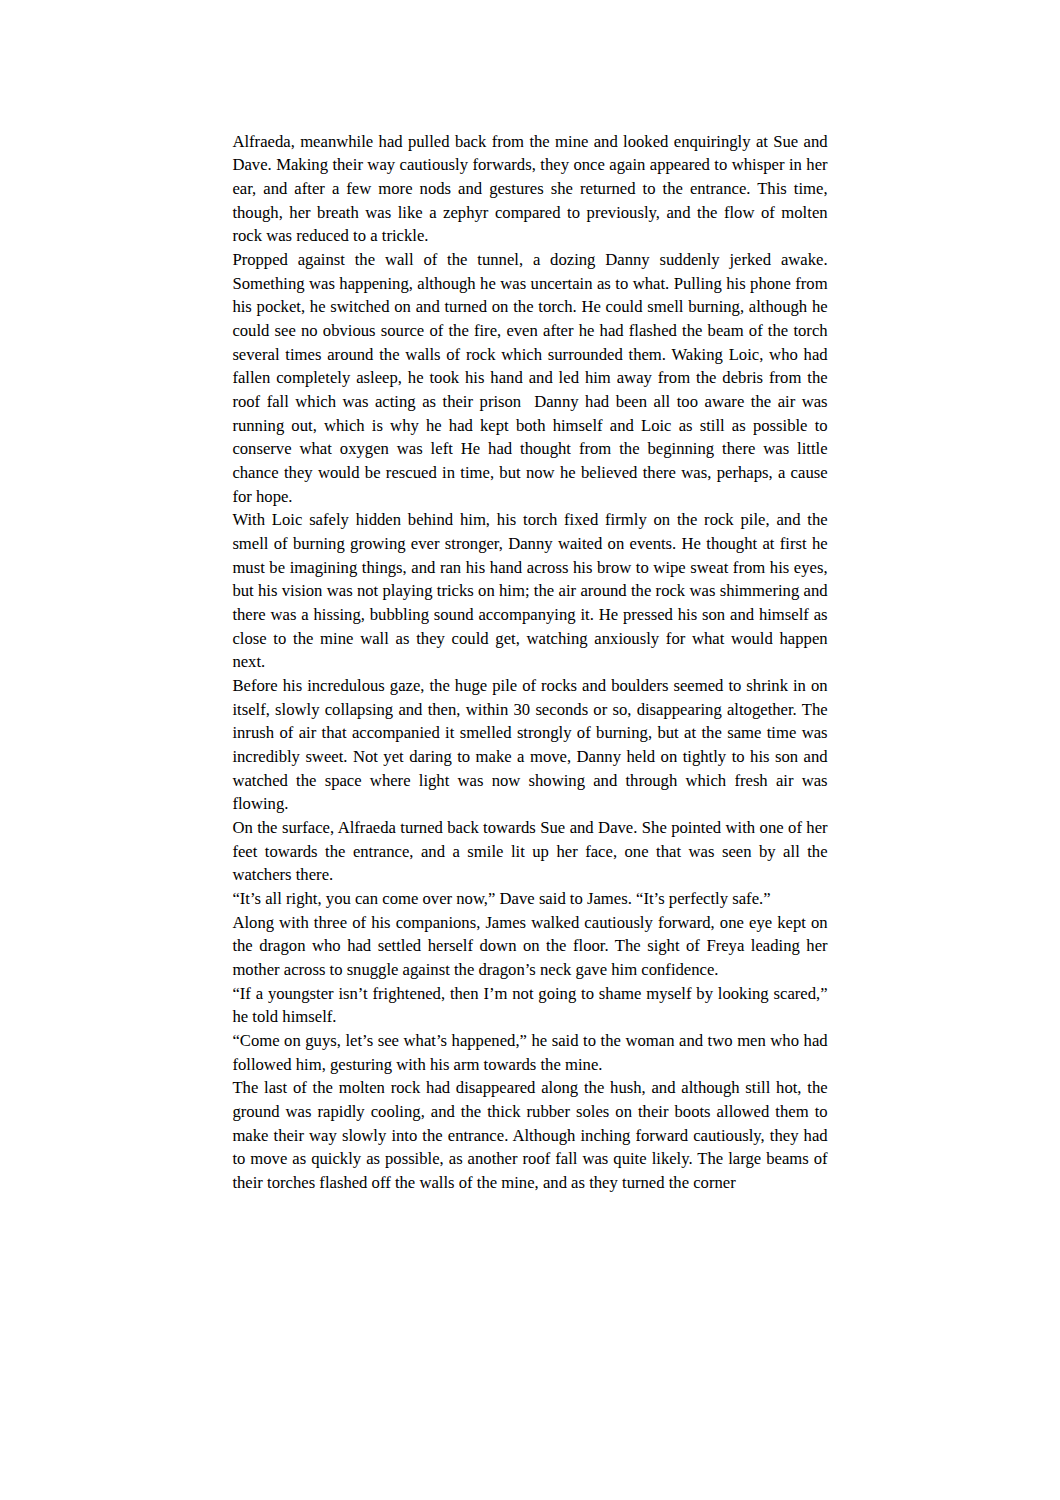Alfraeda, meanwhile had pulled back from the mine and looked enquiringly at Sue and Dave. Making their way cautiously forwards, they once again appeared to whisper in her ear, and after a few more nods and gestures she returned to the entrance. This time, though, her breath was like a zephyr compared to previously, and the flow of molten rock was reduced to a trickle.
Propped against the wall of the tunnel, a dozing Danny suddenly jerked awake. Something was happening, although he was uncertain as to what. Pulling his phone from his pocket, he switched on and turned on the torch. He could smell burning, although he could see no obvious source of the fire, even after he had flashed the beam of the torch several times around the walls of rock which surrounded them. Waking Loic, who had fallen completely asleep, he took his hand and led him away from the debris from the roof fall which was acting as their prison Danny had been all too aware the air was running out, which is why he had kept both himself and Loic as still as possible to conserve what oxygen was left He had thought from the beginning there was little chance they would be rescued in time, but now he believed there was, perhaps, a cause for hope.
With Loic safely hidden behind him, his torch fixed firmly on the rock pile, and the smell of burning growing ever stronger, Danny waited on events. He thought at first he must be imagining things, and ran his hand across his brow to wipe sweat from his eyes, but his vision was not playing tricks on him; the air around the rock was shimmering and there was a hissing, bubbling sound accompanying it. He pressed his son and himself as close to the mine wall as they could get, watching anxiously for what would happen next.
Before his incredulous gaze, the huge pile of rocks and boulders seemed to shrink in on itself, slowly collapsing and then, within 30 seconds or so, disappearing altogether. The inrush of air that accompanied it smelled strongly of burning, but at the same time was incredibly sweet. Not yet daring to make a move, Danny held on tightly to his son and watched the space where light was now showing and through which fresh air was flowing.
On the surface, Alfraeda turned back towards Sue and Dave. She pointed with one of her feet towards the entrance, and a smile lit up her face, one that was seen by all the watchers there.
“It’s all right, you can come over now,” Dave said to James. “It’s perfectly safe.”
Along with three of his companions, James walked cautiously forward, one eye kept on the dragon who had settled herself down on the floor. The sight of Freya leading her mother across to snuggle against the dragon’s neck gave him confidence.
“If a youngster isn’t frightened, then I’m not going to shame myself by looking scared,” he told himself.
“Come on guys, let’s see what’s happened,” he said to the woman and two men who had followed him, gesturing with his arm towards the mine.
The last of the molten rock had disappeared along the hush, and although still hot, the ground was rapidly cooling, and the thick rubber soles on their boots allowed them to make their way slowly into the entrance. Although inching forward cautiously, they had to move as quickly as possible, as another roof fall was quite likely. The large beams of their torches flashed off the walls of the mine, and as they turned the corner